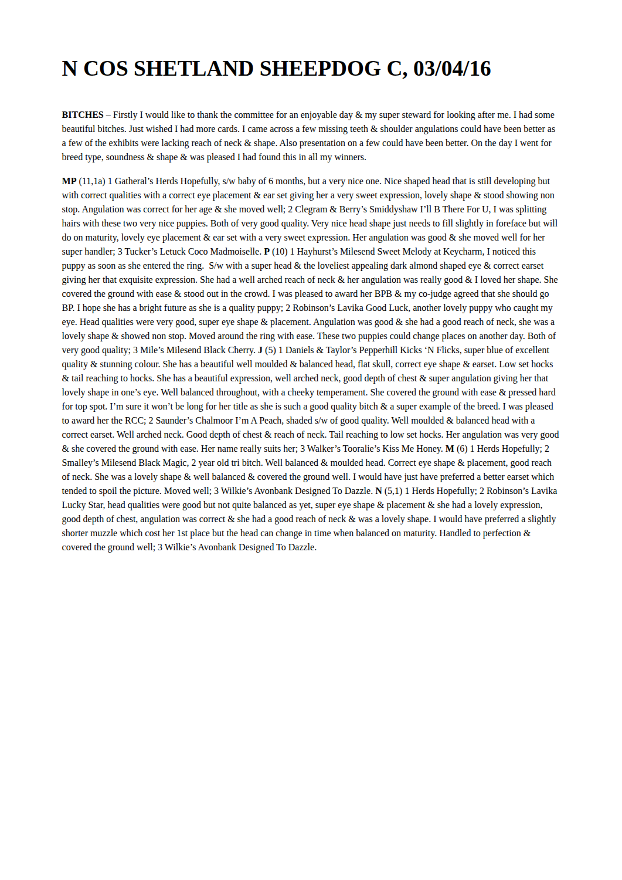N COS SHETLAND SHEEPDOG C, 03/04/16
BITCHES – Firstly I would like to thank the committee for an enjoyable day & my super steward for looking after me. I had some beautiful bitches. Just wished I had more cards. I came across a few missing teeth & shoulder angulations could have been better as a few of the exhibits were lacking reach of neck & shape. Also presentation on a few could have been better. On the day I went for breed type, soundness & shape & was pleased I had found this in all my winners.
MP (11,1a) 1 Gatheral’s Herds Hopefully, s/w baby of 6 months, but a very nice one. Nice shaped head that is still developing but with correct qualities with a correct eye placement & ear set giving her a very sweet expression, lovely shape & stood showing non stop. Angulation was correct for her age & she moved well; 2 Clegram & Berry’s Smiddyshaw I’ll B There For U, I was splitting hairs with these two very nice puppies. Both of very good quality. Very nice head shape just needs to fill slightly in foreface but will do on maturity, lovely eye placement & ear set with a very sweet expression. Her angulation was good & she moved well for her super handler; 3 Tucker’s Letuck Coco Madmoiselle. P (10) 1 Hayhurst’s Milesend Sweet Melody at Keycharm, I noticed this puppy as soon as she entered the ring. S/w with a super head & the loveliest appealing dark almond shaped eye & correct earset giving her that exquisite expression. She had a well arched reach of neck & her angulation was really good & I loved her shape. She covered the ground with ease & stood out in the crowd. I was pleased to award her BPB & my co-judge agreed that she should go BP. I hope she has a bright future as she is a quality puppy; 2 Robinson’s Lavika Good Luck, another lovely puppy who caught my eye. Head qualities were very good, super eye shape & placement. Angulation was good & she had a good reach of neck, she was a lovely shape & showed non stop. Moved around the ring with ease. These two puppies could change places on another day. Both of very good quality; 3 Mile’s Milesend Black Cherry. J (5) 1 Daniels & Taylor’s Pepperhill Kicks ‘N Flicks, super blue of excellent quality & stunning colour. She has a beautiful well moulded & balanced head, flat skull, correct eye shape & earset. Low set hocks & tail reaching to hocks. She has a beautiful expression, well arched neck, good depth of chest & super angulation giving her that lovely shape in one’s eye. Well balanced throughout, with a cheeky temperament. She covered the ground with ease & pressed hard for top spot. I’m sure it won’t be long for her title as she is such a good quality bitch & a super example of the breed. I was pleased to award her the RCC; 2 Saunder’s Chalmoor I’m A Peach, shaded s/w of good quality. Well moulded & balanced head with a correct earset. Well arched neck. Good depth of chest & reach of neck. Tail reaching to low set hocks. Her angulation was very good & she covered the ground with ease. Her name really suits her; 3 Walker’s Tooralie’s Kiss Me Honey. M (6) 1 Herds Hopefully; 2 Smalley’s Milesend Black Magic, 2 year old tri bitch. Well balanced & moulded head. Correct eye shape & placement, good reach of neck. She was a lovely shape & well balanced & covered the ground well. I would have just have preferred a better earset which tended to spoil the picture. Moved well; 3 Wilkie’s Avonbank Designed To Dazzle. N (5,1) 1 Herds Hopefully; 2 Robinson’s Lavika Lucky Star, head qualities were good but not quite balanced as yet, super eye shape & placement & she had a lovely expression, good depth of chest, angulation was correct & she had a good reach of neck & was a lovely shape. I would have preferred a slightly shorter muzzle which cost her 1st place but the head can change in time when balanced on maturity. Handled to perfection & covered the ground well; 3 Wilkie’s Avonbank Designed To Dazzle.